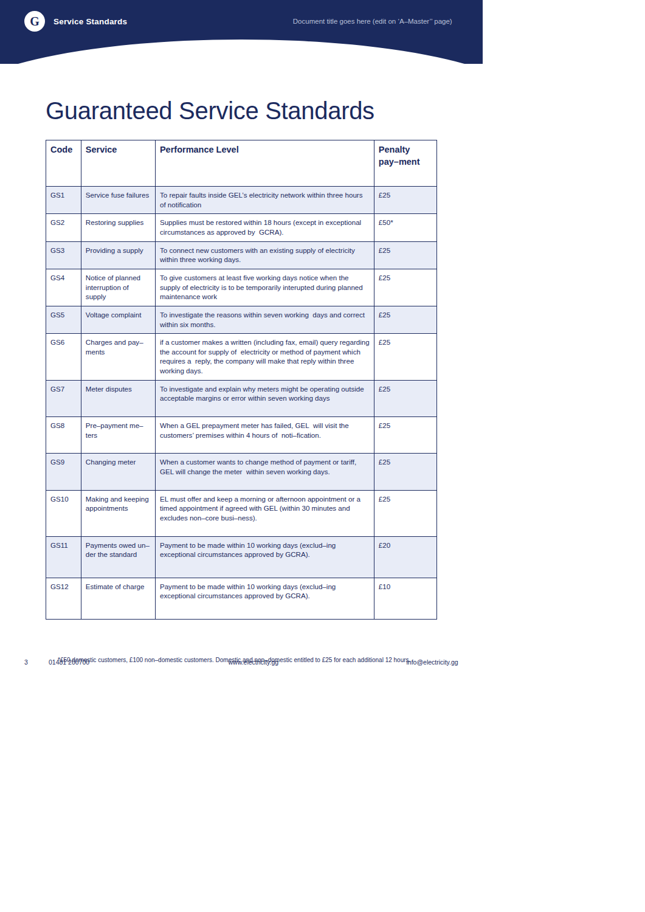G
Service Standards
Document title goes here (edit on ‘A–Master’’ page)
Guaranteed Service Standards
| Code | Service | Performance Level | Penalty pay–ment |
| --- | --- | --- | --- |
| GS1 | Service fuse failures | To repair faults inside GEL’s electricity network within three hours of notification | £25 |
| GS2 | Restoring supplies | Supplies must be restored within 18 hours (except in exceptional circumstances as approved by GCRA). | £50* |
| GS3 | Providing a supply | To connect new customers with an existing supply of electricity within three working days. | £25 |
| GS4 | Notice of planned interruption of supply | To give customers at least five working days notice when the supply of electricity is to be temporarily interupted during planned maintenance work | £25 |
| GS5 | Voltage complaint | To investigate the reasons within seven working days and correct within six months. | £25 |
| GS6 | Charges and pay–ments | if a customer makes a written (including fax, email) query regarding the account for supply of electricity or method of payment which requires a reply, the company will make that reply within three working days. | £25 |
| GS7 | Meter disputes | To investigate and explain why meters might be operating outside acceptable margins or error within seven working days | £25 |
| GS8 | Pre–payment me–ters | When a GEL prepayment meter has failed, GEL will visit the customers’ premises within 4 hours of noti–fication. | £25 |
| GS9 | Changing meter | When a customer wants to change method of payment or tariff, GEL will change the meter within seven working days. | £25 |
| GS10 | Making and keeping appointments | EL must offer and keep a morning or afternoon appointment or a timed appointment if agreed with GEL (within 30 minutes and excludes non–core busi–ness). | £25 |
| GS11 | Payments owed un–der the standard | Payment to be made within 10 working days (exclud–ing exceptional circumstances approved by GCRA). | £20 |
| GS12 | Estimate of charge | Payment to be made within 10 working days (exclud–ing exceptional circumstances approved by GCRA). | £10 |
*£50 domestic customers, £100 non–domestic customers. Domestic and non–domestic entitled to £25 for each additional 12 hours.
3
01481 200700
www.electricity.gg
info@electricity.gg